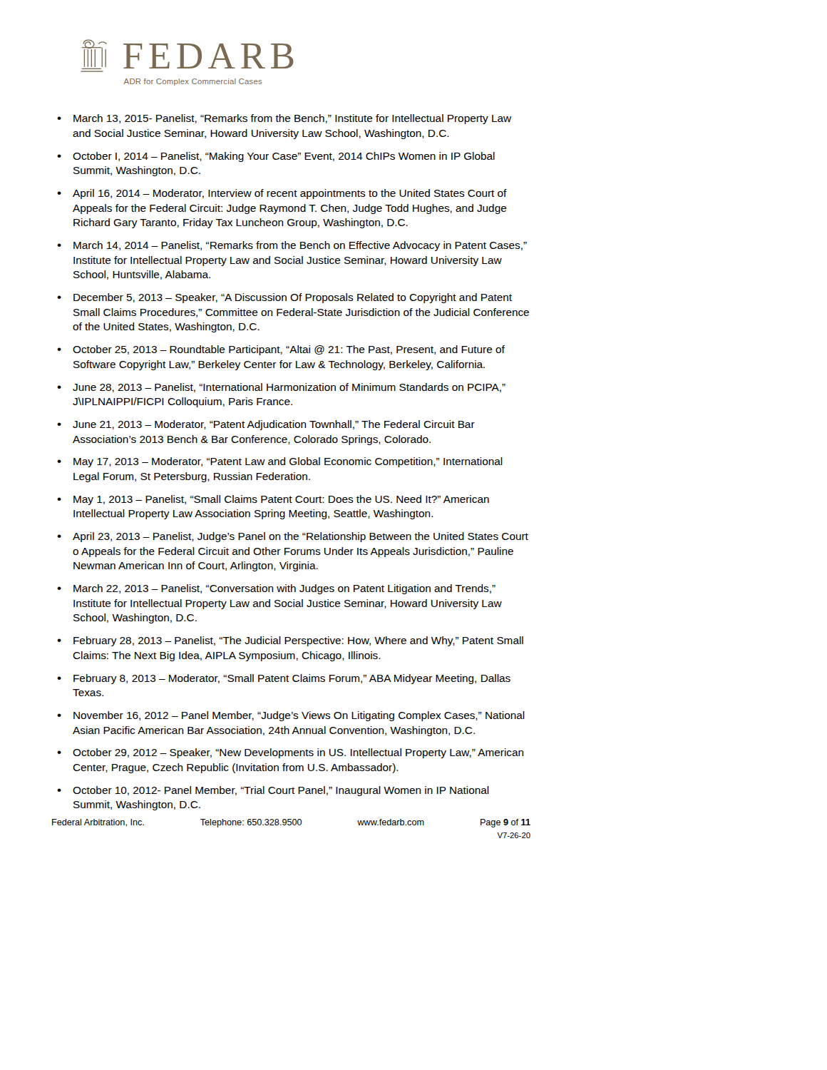FEDARB
ADR for Complex Commercial Cases
March 13, 2015- Panelist, “Remarks from the Bench,” Institute for Intellectual Property Law and Social Justice Seminar, Howard University Law School, Washington, D.C.
October I, 2014 – Panelist, “Making Your Case” Event, 2014 ChIPs Women in IP Global Summit, Washington, D.C.
April 16, 2014 – Moderator, Interview of recent appointments to the United States Court of Appeals for the Federal Circuit: Judge Raymond T. Chen, Judge Todd Hughes, and Judge Richard Gary Taranto, Friday Tax Luncheon Group, Washington, D.C.
March 14, 2014 – Panelist, “Remarks from the Bench on Effective Advocacy in Patent Cases,” Institute for Intellectual Property Law and Social Justice Seminar, Howard University Law School, Huntsville, Alabama.
December 5, 2013 – Speaker, “A Discussion Of Proposals Related to Copyright and Patent Small Claims Procedures,” Committee on Federal-State Jurisdiction of the Judicial Conference of the United States, Washington, D.C.
October 25, 2013 – Roundtable Participant, “Altai @ 21: The Past, Present, and Future of Software Copyright Law,” Berkeley Center for Law & Technology, Berkeley, California.
June 28, 2013 – Panelist, “International Harmonization of Minimum Standards on PCIPA,” J\IPLNAIPPI/FICPI Colloquium, Paris France.
June 21, 2013 – Moderator, “Patent Adjudication Townhall,” The Federal Circuit Bar Association’s 2013 Bench & Bar Conference, Colorado Springs, Colorado.
May 17, 2013 – Moderator, “Patent Law and Global Economic Competition,” International Legal Forum, St Petersburg, Russian Federation.
May 1, 2013 – Panelist, “Small Claims Patent Court: Does the US. Need It?” American Intellectual Property Law Association Spring Meeting, Seattle, Washington.
April 23, 2013 – Panelist, Judge’s Panel on the “Relationship Between the United States Court o Appeals for the Federal Circuit and Other Forums Under Its Appeals Jurisdiction,” Pauline Newman American Inn of Court, Arlington, Virginia.
March 22, 2013 – Panelist, “Conversation with Judges on Patent Litigation and Trends,” Institute for Intellectual Property Law and Social Justice Seminar, Howard University Law School, Washington, D.C.
February 28, 2013 – Panelist, “The Judicial Perspective: How, Where and Why,” Patent Small Claims: The Next Big Idea, AIPLA Symposium, Chicago, Illinois.
February 8, 2013 – Moderator, “Small Patent Claims Forum,” ABA Midyear Meeting, Dallas Texas.
November 16, 2012 – Panel Member, “Judge’s Views On Litigating Complex Cases,” National Asian Pacific American Bar Association, 24th Annual Convention, Washington, D.C.
October 29, 2012 – Speaker, “New Developments in US. Intellectual Property Law,” American Center, Prague, Czech Republic (Invitation from U.S. Ambassador).
October 10, 2012- Panel Member, “Trial Court Panel,” Inaugural Women in IP National Summit, Washington, D.C.
Federal Arbitration, Inc. Telephone: 650.328.9500 www.fedarb.com Page 9 of 11
V7-26-20